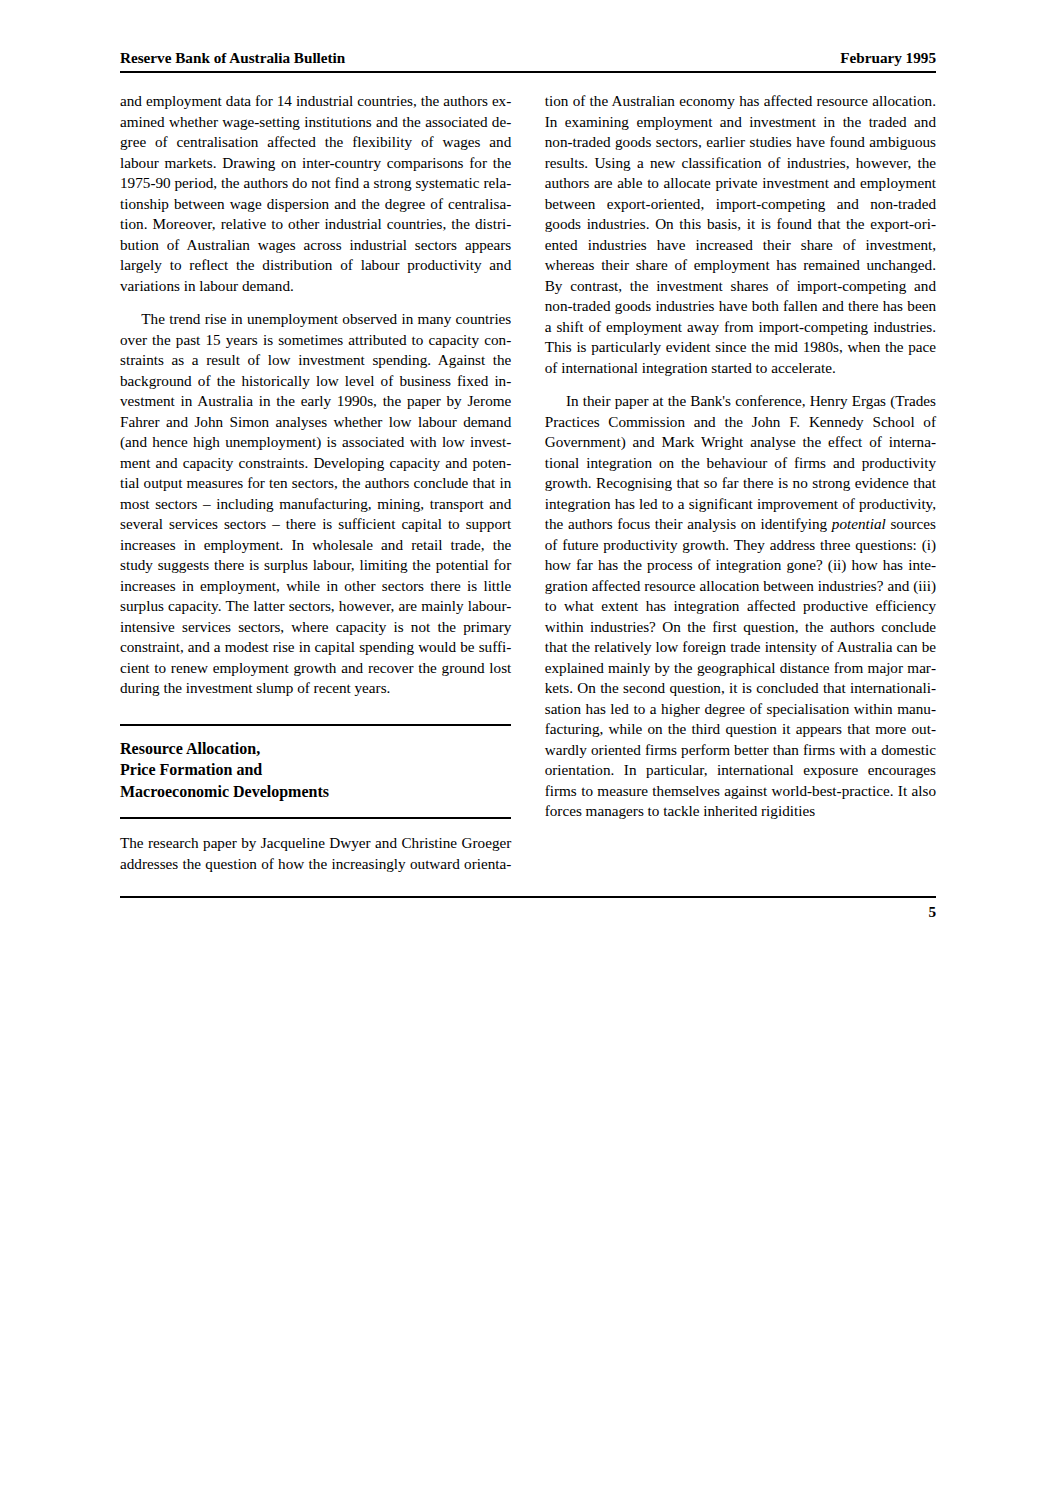Reserve Bank of Australia Bulletin February 1995
and employment data for 14 industrial countries, the authors examined whether wage-setting institutions and the associated degree of centralisation affected the flexibility of wages and labour markets. Drawing on inter-country comparisons for the 1975-90 period, the authors do not find a strong systematic relationship between wage dispersion and the degree of centralisation. Moreover, relative to other industrial countries, the distribution of Australian wages across industrial sectors appears largely to reflect the distribution of labour productivity and variations in labour demand.
The trend rise in unemployment observed in many countries over the past 15 years is sometimes attributed to capacity constraints as a result of low investment spending. Against the background of the historically low level of business fixed investment in Australia in the early 1990s, the paper by Jerome Fahrer and John Simon analyses whether low labour demand (and hence high unemployment) is associated with low investment and capacity constraints. Developing capacity and potential output measures for ten sectors, the authors conclude that in most sectors – including manufacturing, mining, transport and several services sectors – there is sufficient capital to support increases in employment. In wholesale and retail trade, the study suggests there is surplus labour, limiting the potential for increases in employment, while in other sectors there is little surplus capacity. The latter sectors, however, are mainly labour-intensive services sectors, where capacity is not the primary constraint, and a modest rise in capital spending would be sufficient to renew employment growth and recover the ground lost during the investment slump of recent years.
Resource Allocation,
Price Formation and
Macroeconomic Developments
The research paper by Jacqueline Dwyer and Christine Groeger addresses the question of how the increasingly outward orientation of the Australian economy has affected resource allocation. In examining employment and investment in the traded and non-traded goods sectors, earlier studies have found ambiguous results. Using a new classification of industries, however, the authors are able to allocate private investment and employment between export-oriented, import-competing and non-traded goods industries. On this basis, it is found that the export-oriented industries have increased their share of investment, whereas their share of employment has remained unchanged. By contrast, the investment shares of import-competing and non-traded goods industries have both fallen and there has been a shift of employment away from import-competing industries. This is particularly evident since the mid 1980s, when the pace of international integration started to accelerate.
In their paper at the Bank's conference, Henry Ergas (Trades Practices Commission and the John F. Kennedy School of Government) and Mark Wright analyse the effect of international integration on the behaviour of firms and productivity growth. Recognising that so far there is no strong evidence that integration has led to a significant improvement of productivity, the authors focus their analysis on identifying potential sources of future productivity growth. They address three questions: (i) how far has the process of integration gone? (ii) how has integration affected resource allocation between industries? and (iii) to what extent has integration affected productive efficiency within industries? On the first question, the authors conclude that the relatively low foreign trade intensity of Australia can be explained mainly by the geographical distance from major markets. On the second question, it is concluded that internationalisation has led to a higher degree of specialisation within manufacturing, while on the third question it appears that more outwardly oriented firms perform better than firms with a domestic orientation. In particular, international exposure encourages firms to measure themselves against world-best-practice. It also forces managers to tackle inherited rigidities
5